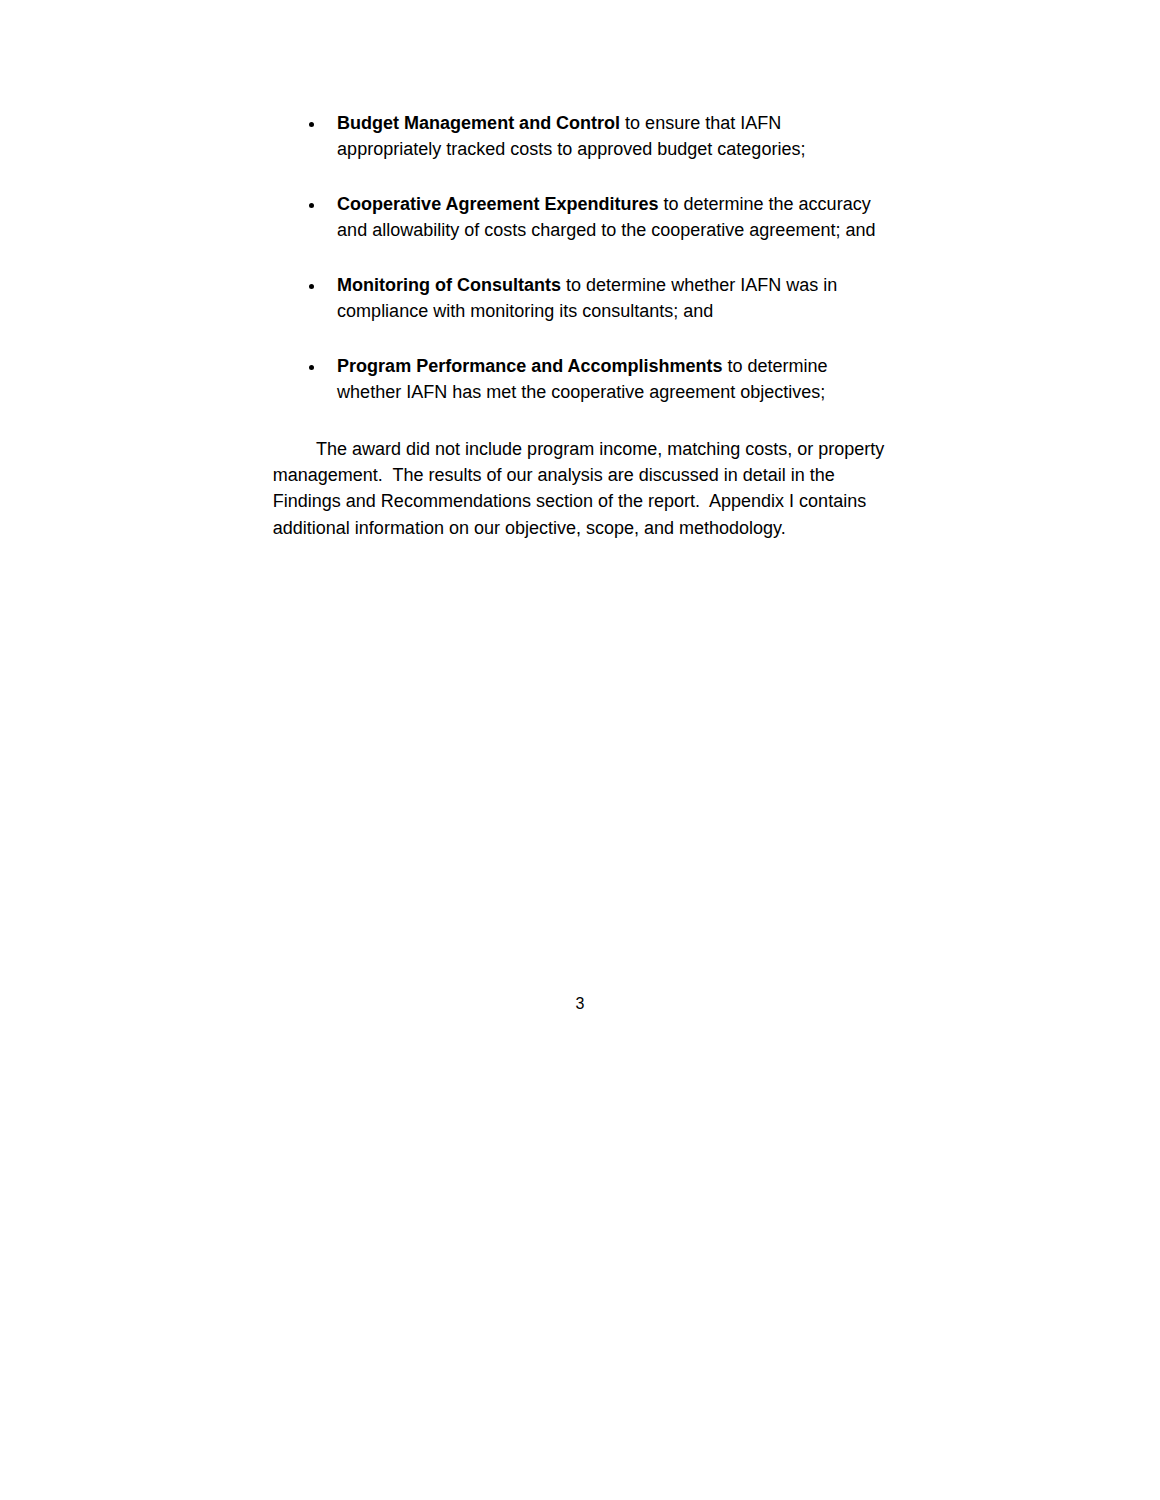Budget Management and Control to ensure that IAFN appropriately tracked costs to approved budget categories;
Cooperative Agreement Expenditures to determine the accuracy and allowability of costs charged to the cooperative agreement; and
Monitoring of Consultants to determine whether IAFN was in compliance with monitoring its consultants; and
Program Performance and Accomplishments to determine whether IAFN has met the cooperative agreement objectives;
The award did not include program income, matching costs, or property management. The results of our analysis are discussed in detail in the Findings and Recommendations section of the report. Appendix I contains additional information on our objective, scope, and methodology.
3